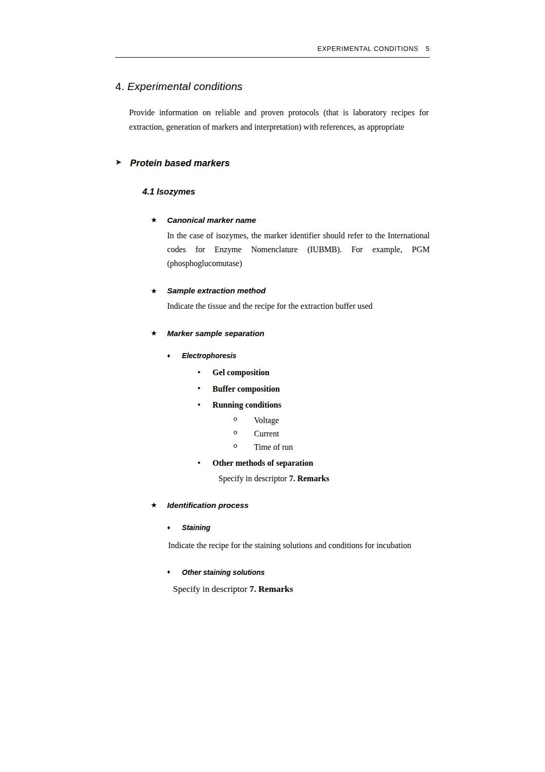EXPERIMENTAL CONDITIONS5
4. Experimental conditions
Provide information on reliable and proven protocols (that is laboratory recipes for extraction, generation of markers and interpretation) with references, as appropriate
Protein based markers
4.1 Isozymes
Canonical marker name
In the case of isozymes, the marker identifier should refer to the International codes for Enzyme Nomenclature (IUBMB). For example, PGM (phosphoglucomutase)
Sample extraction method
Indicate the tissue and the recipe for the extraction buffer used
Marker sample separation
Electrophoresis
Gel composition
Buffer composition
Running conditions
Voltage
Current
Time of run
Other methods of separation
Specify in descriptor 7. Remarks
Identification process
Staining
Indicate the recipe for the staining solutions and conditions for incubation
Other staining solutions
Specify in descriptor 7. Remarks